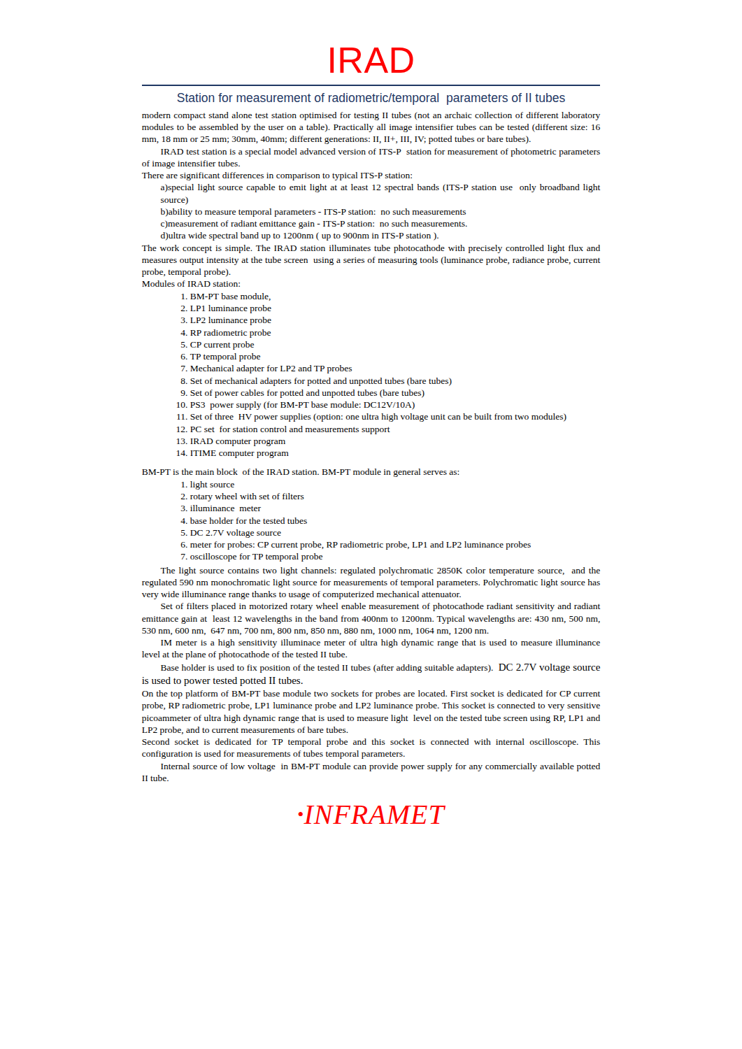IRAD
Station for measurement of radiometric/temporal parameters of II tubes
modern compact stand alone test station optimised for testing II tubes (not an archaic collection of different laboratory modules to be assembled by the user on a table). Practically all image intensifier tubes can be tested (different size: 16 mm, 18 mm or 25 mm; 30mm, 40mm; different generations: II, II+, III, IV; potted tubes or bare tubes).
IRAD test station is a special model advanced version of ITS-P station for measurement of photometric parameters of image intensifier tubes.
There are significant differences in comparison to typical ITS-P station:
a)special light source capable to emit light at at least 12 spectral bands (ITS-P station use only broadband light source)
b)ability to measure temporal parameters - ITS-P station: no such measurements
c)measurement of radiant emittance gain - ITS-P station: no such measurements.
d)ultra wide spectral band up to 1200nm ( up to 900nm in ITS-P station ).
The work concept is simple. The IRAD station illuminates tube photocathode with precisely controlled light flux and measures output intensity at the tube screen using a series of measuring tools (luminance probe, radiance probe, current probe, temporal probe).
Modules of IRAD station:
BM-PT base module,
LP1 luminance probe
LP2 luminance probe
RP radiometric probe
CP current probe
TP temporal probe
Mechanical adapter for LP2 and TP probes
Set of mechanical adapters for potted and unpotted tubes (bare tubes)
Set of power cables for potted and unpotted tubes (bare tubes)
PS3 power supply (for BM-PT base module: DC12V/10A)
Set of three HV power supplies (option: one ultra high voltage unit can be built from two modules)
PC set for station control and measurements support
IRAD computer program
ITIME computer program
BM-PT is the main block of the IRAD station. BM-PT module in general serves as:
light source
rotary wheel with set of filters
illuminance meter
base holder for the tested tubes
DC 2.7V voltage source
meter for probes: CP current probe, RP radiometric probe, LP1 and LP2 luminance probes
oscilloscope for TP temporal probe
The light source contains two light channels: regulated polychromatic 2850K color temperature source, and the regulated 590 nm monochromatic light source for measurements of temporal parameters. Polychromatic light source has very wide illuminance range thanks to usage of computerized mechanical attenuator.
Set of filters placed in motorized rotary wheel enable measurement of photocathode radiant sensitivity and radiant emittance gain at least 12 wavelengths in the band from 400nm to 1200nm. Typical wavelengths are: 430 nm, 500 nm, 530 nm, 600 nm, 647 nm, 700 nm, 800 nm, 850 nm, 880 nm, 1000 nm, 1064 nm, 1200 nm.
IM meter is a high sensitivity illuminace meter of ultra high dynamic range that is used to measure illuminance level at the plane of photocathode of the tested II tube.
Base holder is used to fix position of the tested II tubes (after adding suitable adapters). DC 2.7V voltage source is used to power tested potted II tubes.
On the top platform of BM-PT base module two sockets for probes are located. First socket is dedicated for CP current probe, RP radiometric probe, LP1 luminance probe and LP2 luminance probe. This socket is connected to very sensitive picoammeter of ultra high dynamic range that is used to measure light level on the tested tube screen using RP, LP1 and LP2 probe, and to current measurements of bare tubes.
Second socket is dedicated for TP temporal probe and this socket is connected with internal oscilloscope. This configuration is used for measurements of tubes temporal parameters.
Internal source of low voltage in BM-PT module can provide power supply for any commercially available potted II tube.
•INFRAMET